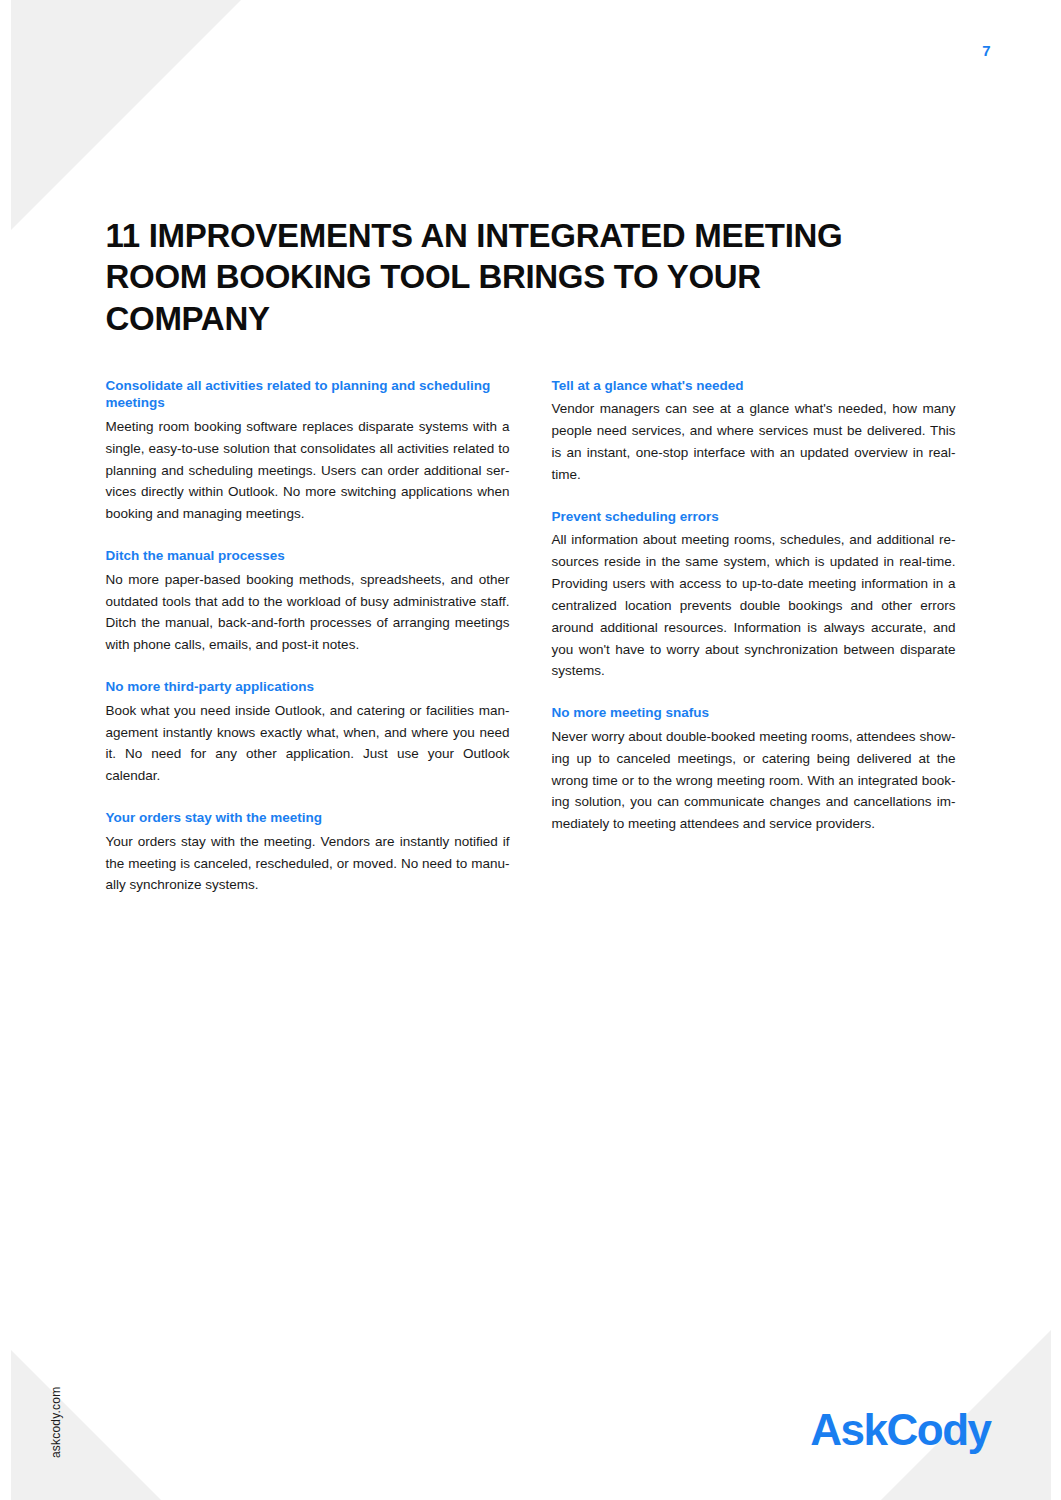7
11 IMPROVEMENTS AN INTEGRATED MEETING ROOM BOOKING TOOL BRINGS TO YOUR COMPANY
Consolidate all activities related to planning and scheduling meetings
Meeting room booking software replaces disparate systems with a single, easy-to-use solution that consolidates all activities related to planning and scheduling meetings. Users can order additional services directly within Outlook. No more switching applications when booking and managing meetings.
Ditch the manual processes
No more paper-based booking methods, spreadsheets, and other outdated tools that add to the workload of busy administrative staff. Ditch the manual, back-and-forth processes of arranging meetings with phone calls, emails, and post-it notes.
No more third-party applications
Book what you need inside Outlook, and catering or facilities management instantly knows exactly what, when, and where you need it. No need for any other application. Just use your Outlook calendar.
Your orders stay with the meeting
Your orders stay with the meeting. Vendors are instantly notified if the meeting is canceled, rescheduled, or moved. No need to manually synchronize systems.
Tell at a glance what's needed
Vendor managers can see at a glance what's needed, how many people need services, and where services must be delivered. This is an instant, one-stop interface with an updated overview in real-time.
Prevent scheduling errors
All information about meeting rooms, schedules, and additional resources reside in the same system, which is updated in real-time. Providing users with access to up-to-date meeting information in a centralized location prevents double bookings and other errors around additional resources. Information is always accurate, and you won't have to worry about synchronization between disparate systems.
No more meeting snafus
Never worry about double-booked meeting rooms, attendees showing up to canceled meetings, or catering being delivered at the wrong time or to the wrong meeting room. With an integrated booking solution, you can communicate changes and cancellations immediately to meeting attendees and service providers.
askcody.com
Ask Cody